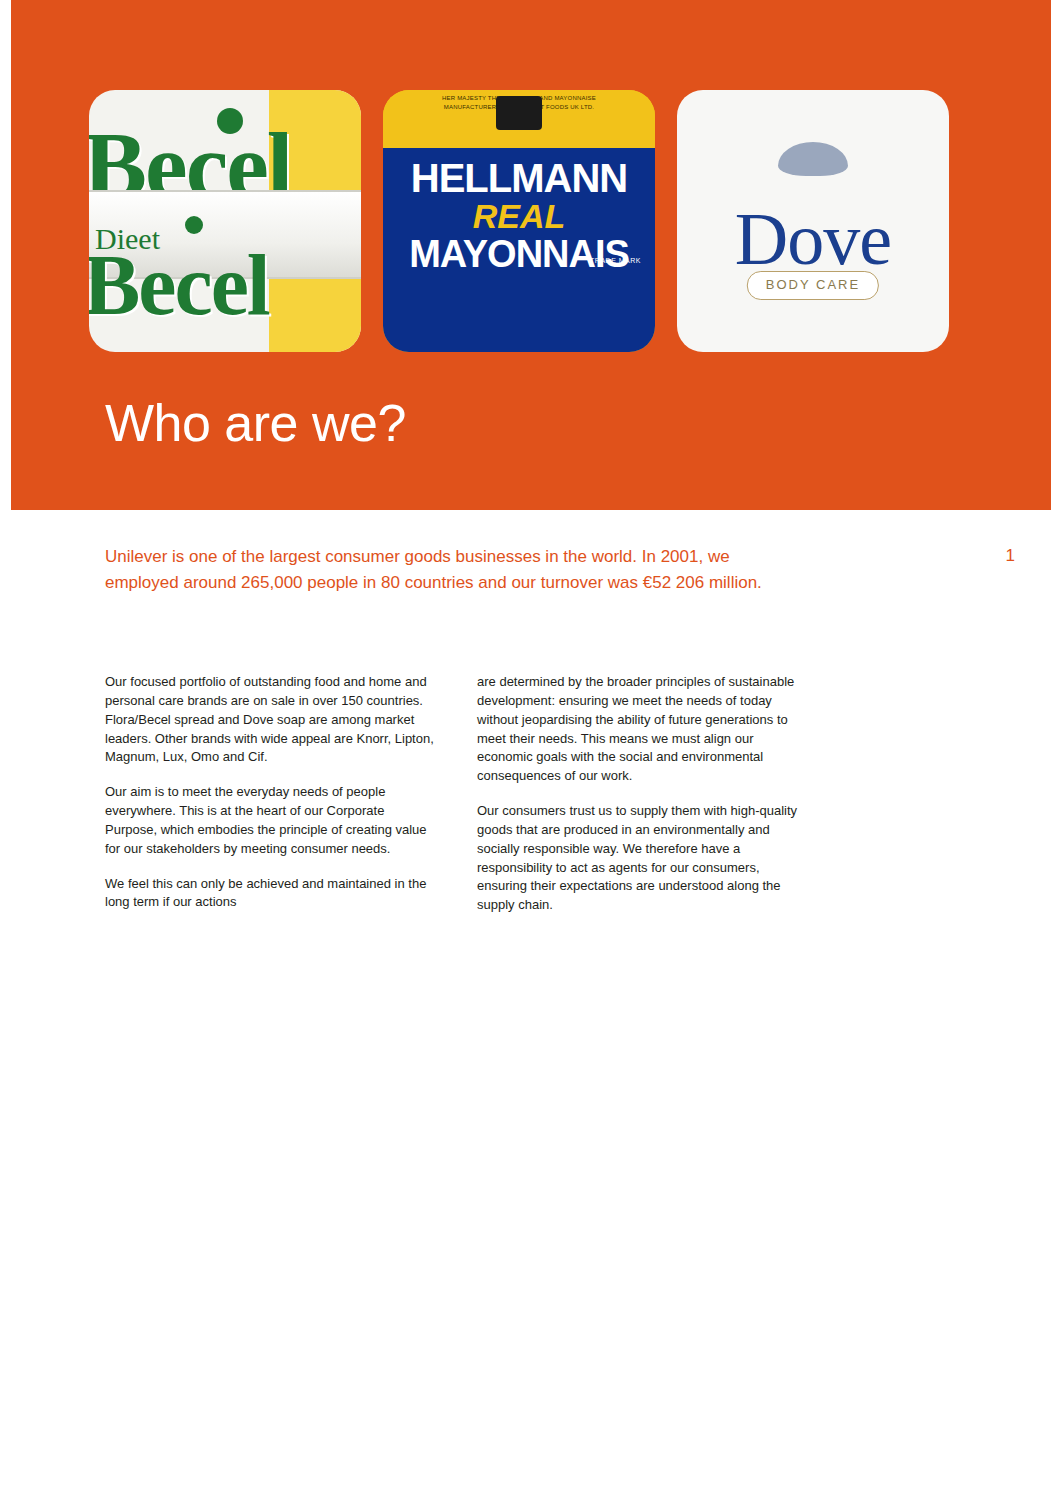Becel
Rijk in een Cholesterol-
verlagend Dieet
Dieet
Becel
HER MAJESTY THE QUEEN AND MAYONNAISE
MANUFACTURERS OF BEST FOODS UK LTD.
HELLMANN
REAL
MAYONNAIS
TRADE MARK
Dove
BODY CARE
Who are we?
1
Unilever is one of the largest consumer goods businesses in the world. In 2001, we employed around 265,000 people in 80 countries and our turnover was €52 206 million.
Our focused portfolio of outstanding food and home and personal care brands are on sale in over 150 countries. Flora/Becel spread and Dove soap are among market leaders. Other brands with wide appeal are Knorr, Lipton, Magnum, Lux, Omo and Cif.
Our aim is to meet the everyday needs of people everywhere. This is at the heart of our Corporate Purpose, which embodies the principle of creating value for our stakeholders by meeting consumer needs.
We feel this can only be achieved and maintained in the long term if our actions
are determined by the broader principles of sustainable development: ensuring we meet the needs of today without jeopardising the ability of future generations to meet their needs. This means we must align our economic goals with the social and environmental consequences of our work.
Our consumers trust us to supply them with high-quality goods that are produced in an environmentally and socially responsible way. We therefore have a responsibility to act as agents for our consumers, ensuring their expectations are understood along the supply chain.